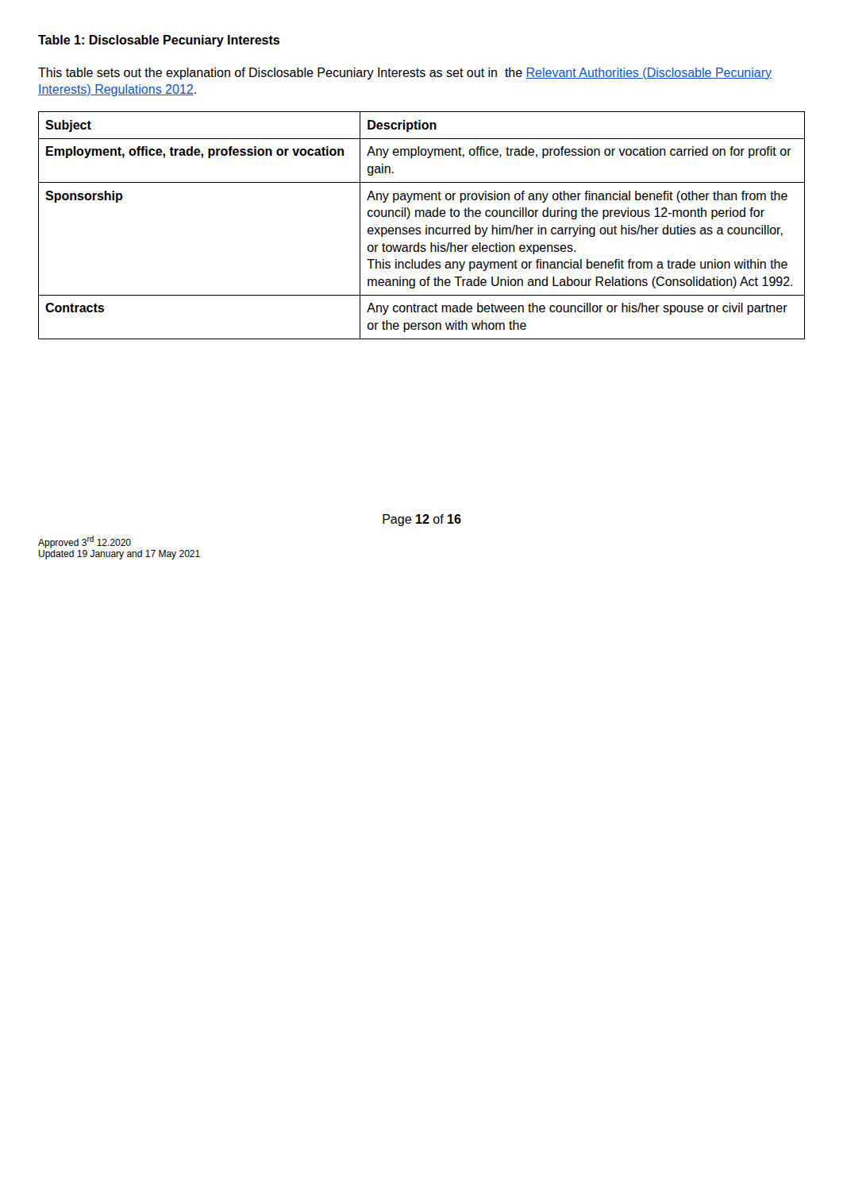Table 1: Disclosable Pecuniary Interests
This table sets out the explanation of Disclosable Pecuniary Interests as set out in the Relevant Authorities (Disclosable Pecuniary Interests) Regulations 2012.
| Subject | Description |
| --- | --- |
| Employment, office, trade, profession or vocation | Any employment, office, trade, profession or vocation carried on for profit or gain. |
| Sponsorship | Any payment or provision of any other financial benefit (other than from the council) made to the councillor during the previous 12-month period for expenses incurred by him/her in carrying out his/her duties as a councillor, or towards his/her election expenses. This includes any payment or financial benefit from a trade union within the meaning of the Trade Union and Labour Relations (Consolidation) Act 1992. |
| Contracts | Any contract made between the councillor or his/her spouse or civil partner or the person with whom the |
Page 12 of 16
Approved 3rd 12.2020
Updated 19 January and 17 May 2021